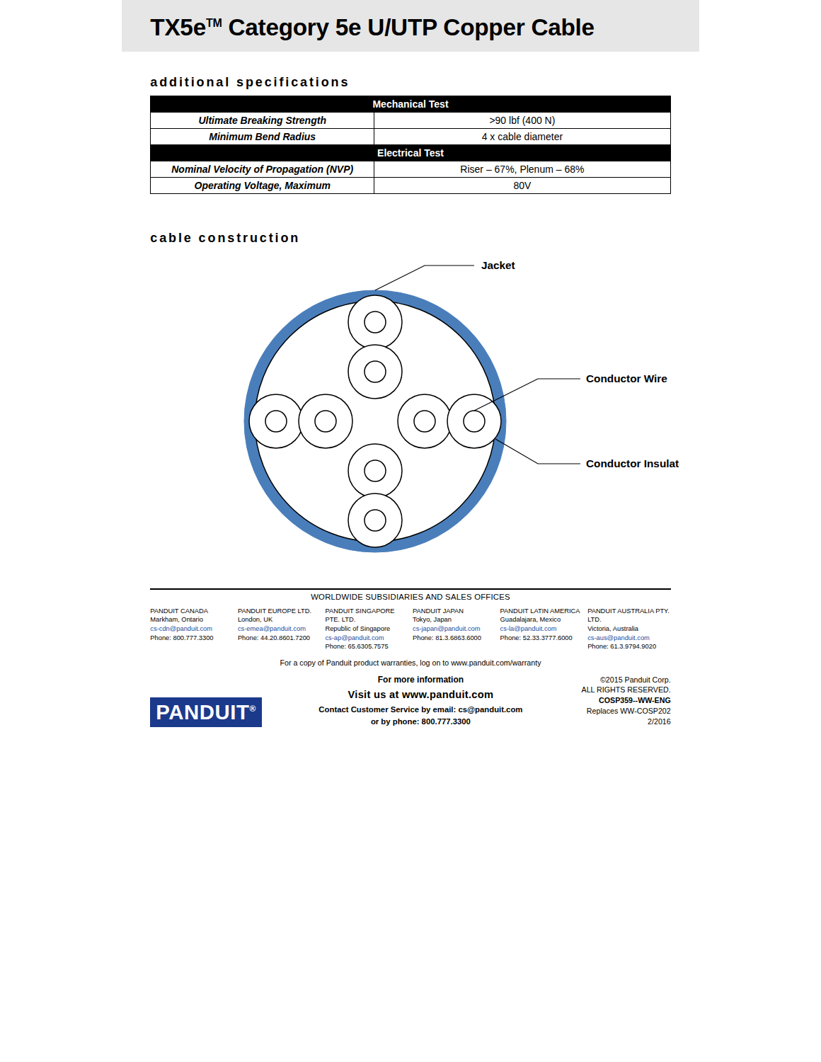TX5eTM Category 5e U/UTP Copper Cable
additional specifications
| Mechanical Test |
| --- |
| Ultimate Breaking Strength | >90 lbf (400 N) |
| Minimum Bend Radius | 4 x cable diameter |
| Electrical Test |
| Nominal Velocity of Propagation (NVP) | Riser – 67%, Plenum – 68% |
| Operating Voltage, Maximum | 80V |
cable construction
Jacket Conductor Wire Conductor Insulator
WORLDWIDE SUBSIDIARIES AND SALES OFFICES
PANDUIT CANADA
Markham, Ontario
cs-cdn@panduit.com
Phone: 800.777.3300
PANDUIT EUROPE LTD.
London, UK
cs-emea@panduit.com
Phone: 44.20.8601.7200
PANDUIT SINGAPORE PTE. LTD.
Republic of Singapore
cs-ap@panduit.com
Phone: 65.6305.7575
PANDUIT JAPAN
Tokyo, Japan
cs-japan@panduit.com
Phone: 81.3.6863.6000
PANDUIT LATIN AMERICA
Guadalajara, Mexico
cs-la@panduit.com
Phone: 52.33.3777.6000
PANDUIT AUSTRALIA PTY. LTD.
Victoria, Australia
cs-aus@panduit.com
Phone: 61.3.9794.9020
For a copy of Panduit product warranties, log on to www.panduit.com/warranty
PANDUIT®
For more information
Visit us at www.panduit.com
Contact Customer Service by email: cs@panduit.com
or by phone: 800.777.3300
©2015 Panduit Corp.
ALL RIGHTS RESERVED.
COSP359--WW-ENG
Replaces WW-COSP202
2/2016